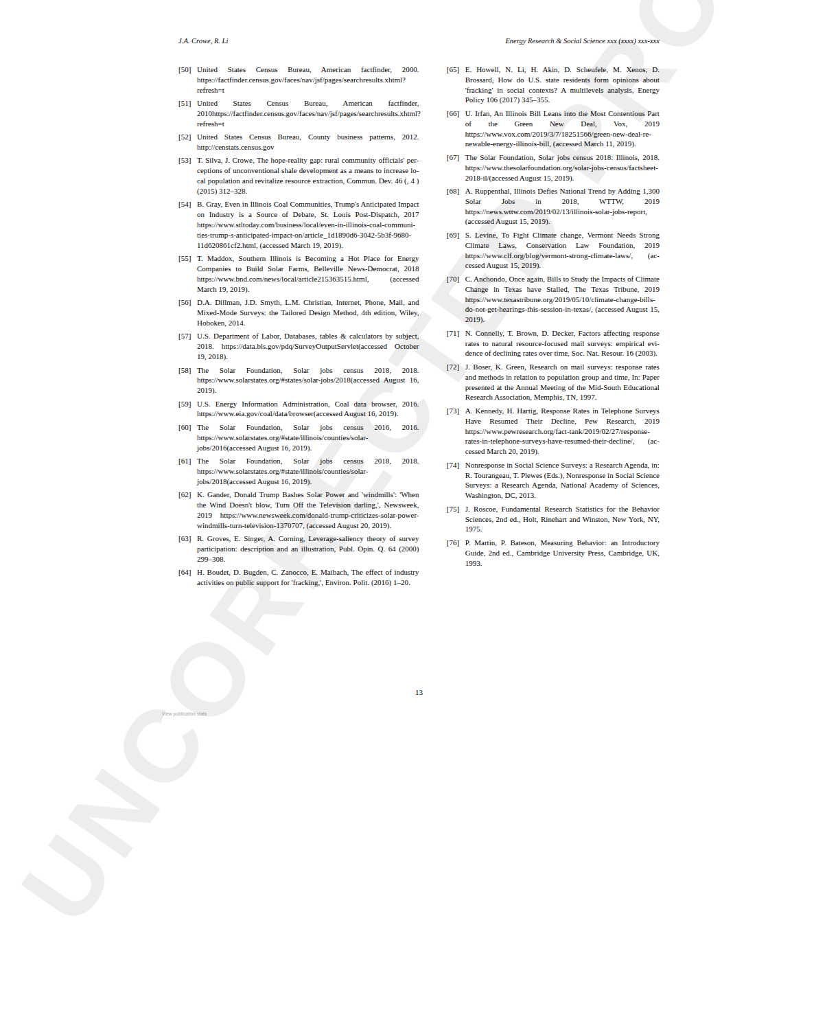UNCORRECTED PROOF
J.A. Crowe, R. Li Energy Research & Social Science xxx (xxxx) xxx-xxx
[50] United States Census Bureau, American factfinder, 2000. https://factfinder.census.gov/faces/nav/jsf/pages/searchresults.xhtml?refresh=t
[51] United States Census Bureau, American factfinder, 2010https://factfinder.census.gov/faces/nav/jsf/pages/searchresults.xhtml?refresh=t
[52] United States Census Bureau, County business patterns, 2012. http://censtats.census.gov
[53] T. Silva, J. Crowe, The hope-reality gap: rural community officials' perceptions of unconventional shale development as a means to increase local population and revitalize resource extraction, Commun. Dev. 46 (, 4 ) (2015) 312–328.
[54] B. Gray, Even in Illinois Coal Communities, Trump's Anticipated Impact on Industry is a Source of Debate, St. Louis Post-Dispatch, 2017 https://www.stltoday.com/business/local/even-in-illinois-coal-communities-trump-s-anticipated-impact-on/article_1d1890d6-3042-5b3f-9680-11d620861cf2.html, (accessed March 19, 2019).
[55] T. Maddox, Southern Illinois is Becoming a Hot Place for Energy Companies to Build Solar Farms, Belleville News-Democrat, 2018 https://www.bnd.com/news/local/article215363515.html, (accessed March 19, 2019).
[56] D.A. Dillman, J.D. Smyth, L.M. Christian, Internet, Phone, Mail, and Mixed-Mode Surveys: the Tailored Design Method, 4th edition, Wiley, Hoboken, 2014.
[57] U.S. Department of Labor, Databases, tables & calculators by subject, 2018. https://data.bls.gov/pdq/SurveyOutputServlet(accessed October 19, 2018).
[58] The Solar Foundation, Solar jobs census 2018, 2018. https://www.solarstates.org/#states/solar-jobs/2018(accessed August 16, 2019).
[59] U.S. Energy Information Administration, Coal data browser, 2016. https://www.eia.gov/coal/data/browser(accessed August 16, 2019).
[60] The Solar Foundation, Solar jobs census 2016, 2016. https://www.solarstates.org/#state/illinois/counties/solar-jobs/2016(accessed August 16, 2019).
[61] The Solar Foundation, Solar jobs census 2018, 2018. https://www.solarstates.org/#state/illinois/counties/solar-jobs/2018(accessed August 16, 2019).
[62] K. Gander, Donald Trump Bashes Solar Power and 'windmills': 'When the Wind Doesn't blow, Turn Off the Television darling,', Newsweek, 2019 https://www.newsweek.com/donald-trump-criticizes-solar-power-windmills-turn-television-1370707, (accessed August 20, 2019).
[63] R. Groves, E. Singer, A. Corning, Leverage-saliency theory of survey participation: description and an illustration, Publ. Opin. Q. 64 (2000) 299–308.
[64] H. Boudet, D. Bugden, C. Zanocco, E. Maibach, The effect of industry activities on public support for 'fracking,', Environ. Polit. (2016) 1–20.
[65] E. Howell, N. Li, H. Akin, D. Scheufele, M. Xenos, D. Brossard, How do U.S. state residents form opinions about 'fracking' in social contexts? A multilevels analysis, Energy Policy 106 (2017) 345–355.
[66] U. Irfan, An Illinois Bill Leans into the Most Contentious Part of the Green New Deal, Vox, 2019 https://www.vox.com/2019/3/7/18251566/green-new-deal-renewable-energy-illinois-bill, (accessed March 11, 2019).
[67] The Solar Foundation, Solar jobs census 2018: Illinois, 2018. https://www.thesolarfoundation.org/solar-jobs-census/factsheet-2018-il/(accessed August 15, 2019).
[68] A. Ruppenthal, Illinois Defies National Trend by Adding 1,300 Solar Jobs in 2018, WTTW, 2019 https://news.wttw.com/2019/02/13/illinois-solar-jobs-report, (accessed August 15, 2019).
[69] S. Levine, To Fight Climate change, Vermont Needs Strong Climate Laws, Conservation Law Foundation, 2019 https://www.clf.org/blog/vermont-strong-climate-laws/, (accessed August 15, 2019).
[70] C. Anchondo, Once again, Bills to Study the Impacts of Climate Change in Texas have Stalled, The Texas Tribune, 2019 https://www.texastribune.org/2019/05/10/climate-change-bills-do-not-get-hearings-this-session-in-texas/, (accessed August 15, 2019).
[71] N. Connelly, T. Brown, D. Decker, Factors affecting response rates to natural resource-focused mail surveys: empirical evidence of declining rates over time, Soc. Nat. Resour. 16 (2003).
[72] J. Boser, K. Green, Research on mail surveys: response rates and methods in relation to population group and time, In: Paper presented at the Annual Meeting of the Mid-South Educational Research Association, Memphis, TN, 1997.
[73] A. Kennedy, H. Hartig, Response Rates in Telephone Surveys Have Resumed Their Decline, Pew Research, 2019 https://www.pewresearch.org/fact-tank/2019/02/27/response-rates-in-telephone-surveys-have-resumed-their-decline/, (accessed March 20, 2019).
[74] Nonresponse in Social Science Surveys: a Research Agenda, in: R. Tourangeau, T. Plewes (Eds.), Nonresponse in Social Science Surveys: a Research Agenda, National Academy of Sciences, Washington, DC, 2013.
[75] J. Roscoe, Fundamental Research Statistics for the Behavior Sciences, 2nd ed., Holt, Rinehart and Winston, New York, NY, 1975.
[76] P. Martin, P. Bateson, Measuring Behavior: an Introductory Guide, 2nd ed., Cambridge University Press, Cambridge, UK, 1993.
13
View publication stats